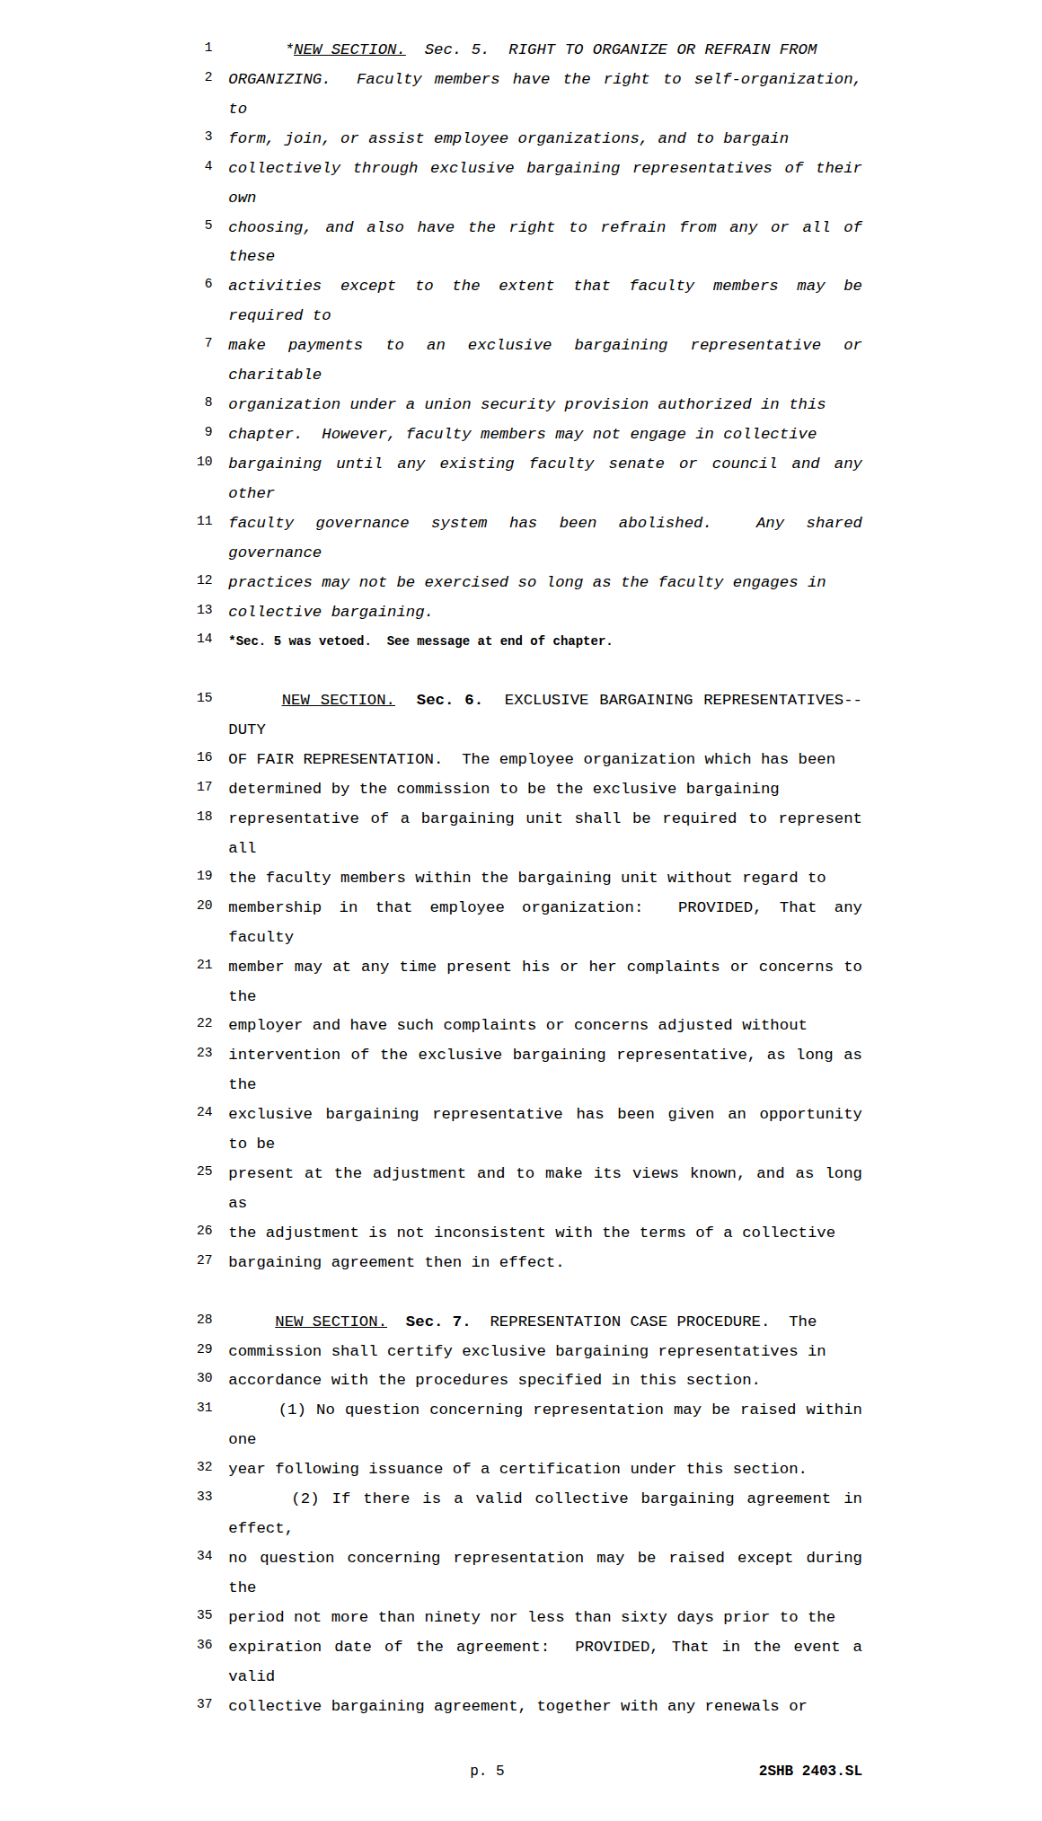1 *NEW SECTION. Sec. 5. RIGHT TO ORGANIZE OR REFRAIN FROM
2 ORGANIZING. Faculty members have the right to self-organization, to
3 form, join, or assist employee organizations, and to bargain
4 collectively through exclusive bargaining representatives of their own
5 choosing, and also have the right to refrain from any or all of these
6 activities except to the extent that faculty members may be required to
7 make payments to an exclusive bargaining representative or charitable
8 organization under a union security provision authorized in this
9 chapter. However, faculty members may not engage in collective
10 bargaining until any existing faculty senate or council and any other
11 faculty governance system has been abolished. Any shared governance
12 practices may not be exercised so long as the faculty engages in
13 collective bargaining.
14*Sec. 5 was vetoed. See message at end of chapter.
15 NEW SECTION. Sec. 6. EXCLUSIVE BARGAINING REPRESENTATIVES--DUTY
16 OF FAIR REPRESENTATION. The employee organization which has been
17 determined by the commission to be the exclusive bargaining
18 representative of a bargaining unit shall be required to represent all
19 the faculty members within the bargaining unit without regard to
20 membership in that employee organization: PROVIDED, That any faculty
21 member may at any time present his or her complaints or concerns to the
22 employer and have such complaints or concerns adjusted without
23 intervention of the exclusive bargaining representative, as long as the
24 exclusive bargaining representative has been given an opportunity to be
25 present at the adjustment and to make its views known, and as long as
26 the adjustment is not inconsistent with the terms of a collective
27 bargaining agreement then in effect.
28 NEW SECTION. Sec. 7. REPRESENTATION CASE PROCEDURE. The
29 commission shall certify exclusive bargaining representatives in
30 accordance with the procedures specified in this section.
31 (1) No question concerning representation may be raised within one
32 year following issuance of a certification under this section.
33 (2) If there is a valid collective bargaining agreement in effect,
34 no question concerning representation may be raised except during the
35 period not more than ninety nor less than sixty days prior to the
36 expiration date of the agreement: PROVIDED, That in the event a valid
37 collective bargaining agreement, together with any renewals or
p. 5 2SHB 2403.SL